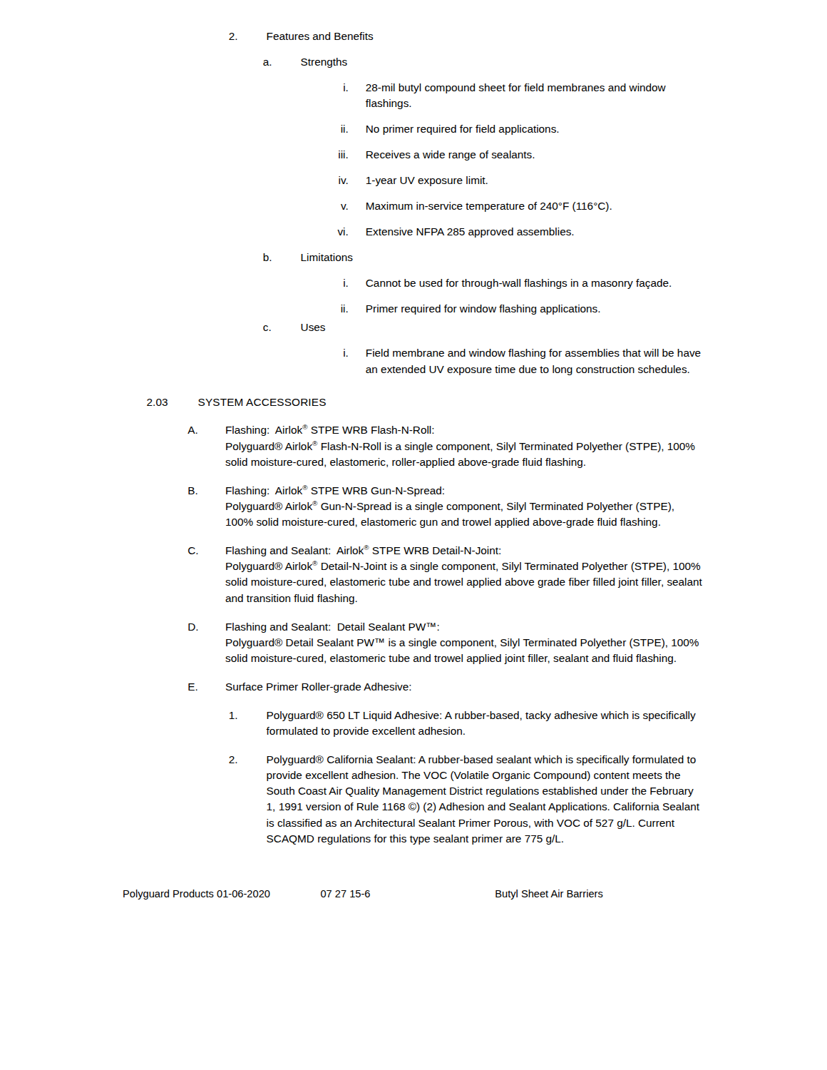2.
Features and Benefits
a.
Strengths
i.
28-mil butyl compound sheet for field membranes and window flashings.
ii.
No primer required for field applications.
iii.
Receives a wide range of sealants.
iv.
1-year UV exposure limit.
v.
Maximum in-service temperature of 240°F (116°C).
vi.
Extensive NFPA 285 approved assemblies.
b.
Limitations
i.
Cannot be used for through-wall flashings in a masonry façade.
ii.
Primer required for window flashing applications.
c.
Uses
i.
Field membrane and window flashing for assemblies that will be have an extended UV exposure time due to long construction schedules.
2.03
SYSTEM ACCESSORIES
A.
Flashing: Airlok® STPE WRB Flash-N-Roll:
Polyguard® Airlok® Flash-N-Roll is a single component, Silyl Terminated Polyether (STPE), 100% solid moisture-cured, elastomeric, roller-applied above-grade fluid flashing.
B.
Flashing: Airlok® STPE WRB Gun-N-Spread:
Polyguard® Airlok® Gun-N-Spread is a single component, Silyl Terminated Polyether (STPE), 100% solid moisture-cured, elastomeric gun and trowel applied above-grade fluid flashing.
C.
Flashing and Sealant: Airlok® STPE WRB Detail-N-Joint:
Polyguard® Airlok® Detail-N-Joint is a single component, Silyl Terminated Polyether (STPE), 100% solid moisture-cured, elastomeric tube and trowel applied above grade fiber filled joint filler, sealant and transition fluid flashing.
D.
Flashing and Sealant: Detail Sealant PW™:
Polyguard® Detail Sealant PW™ is a single component, Silyl Terminated Polyether (STPE), 100% solid moisture-cured, elastomeric tube and trowel applied joint filler, sealant and fluid flashing.
E.
Surface Primer Roller-grade Adhesive:
1.
Polyguard® 650 LT Liquid Adhesive: A rubber-based, tacky adhesive which is specifically formulated to provide excellent adhesion.
2.
Polyguard® California Sealant: A rubber-based sealant which is specifically formulated to provide excellent adhesion. The VOC (Volatile Organic Compound) content meets the South Coast Air Quality Management District regulations established under the February 1, 1991 version of Rule 1168 ©) (2) Adhesion and Sealant Applications. California Sealant is classified as an Architectural Sealant Primer Porous, with VOC of 527 g/L. Current SCAQMD regulations for this type sealant primer are 775 g/L.
Polyguard Products 01-06-2020
07 27 15-6
Butyl Sheet Air Barriers